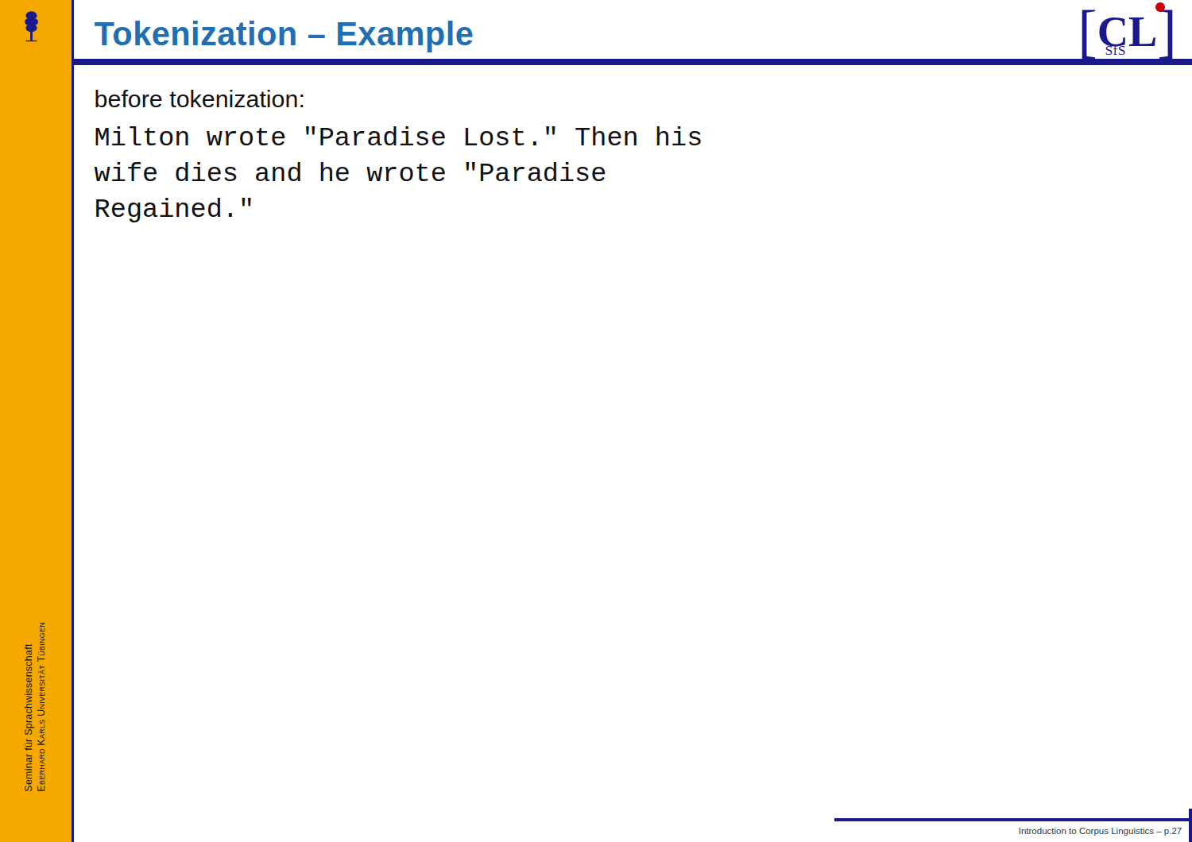Seminar für Sprachwissenschaft
Eberhard Karls Universität Tübingen
Tokenization – Example
[CLSfS]
before tokenization:
Milton wrote "Paradise Lost." Then his
wife dies and he wrote "Paradise
Regained."
Introduction to Corpus Linguistics – p.27